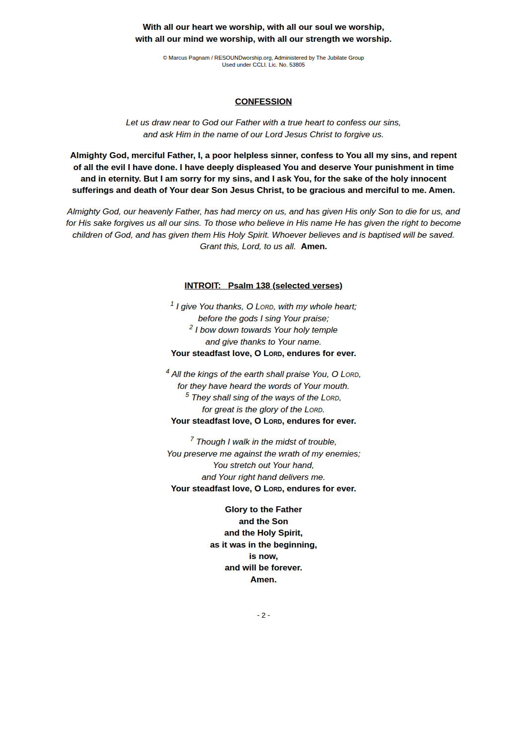With all our heart we worship, with all our soul we worship,
with all our mind we worship, with all our strength we worship.
© Marcus Pagnam / RESOUNDworship.org, Administered by The Jubilate Group
Used under CCLI. Lic. No. 53805
CONFESSION
Let us draw near to God our Father with a true heart to confess our sins,
and ask Him in the name of our Lord Jesus Christ to forgive us.
Almighty God, merciful Father, I, a poor helpless sinner, confess to You all my sins, and repent of all the evil I have done. I have deeply displeased You and deserve Your punishment in time and in eternity. But I am sorry for my sins, and I ask You, for the sake of the holy innocent sufferings and death of Your dear Son Jesus Christ, to be gracious and merciful to me. Amen.
Almighty God, our heavenly Father, has had mercy on us, and has given His only Son to die for us, and for His sake forgives us all our sins. To those who believe in His name He has given the right to become children of God, and has given them His Holy Spirit. Whoever believes and is baptised will be saved. Grant this, Lord, to us all. Amen.
INTROIT: Psalm 138 (selected verses)
1 I give You thanks, O Lord, with my whole heart;
before the gods I sing Your praise;
2 I bow down towards Your holy temple
and give thanks to Your name.
Your steadfast love, O Lord, endures for ever.
4 All the kings of the earth shall praise You, O Lord,
for they have heard the words of Your mouth.
5 They shall sing of the ways of the Lord,
for great is the glory of the Lord.
Your steadfast love, O Lord, endures for ever.
7 Though I walk in the midst of trouble,
You preserve me against the wrath of my enemies;
You stretch out Your hand,
and Your right hand delivers me.
Your steadfast love, O Lord, endures for ever.
Glory to the Father
and the Son
and the Holy Spirit,
as it was in the beginning,
is now,
and will be forever.
Amen.
- 2 -